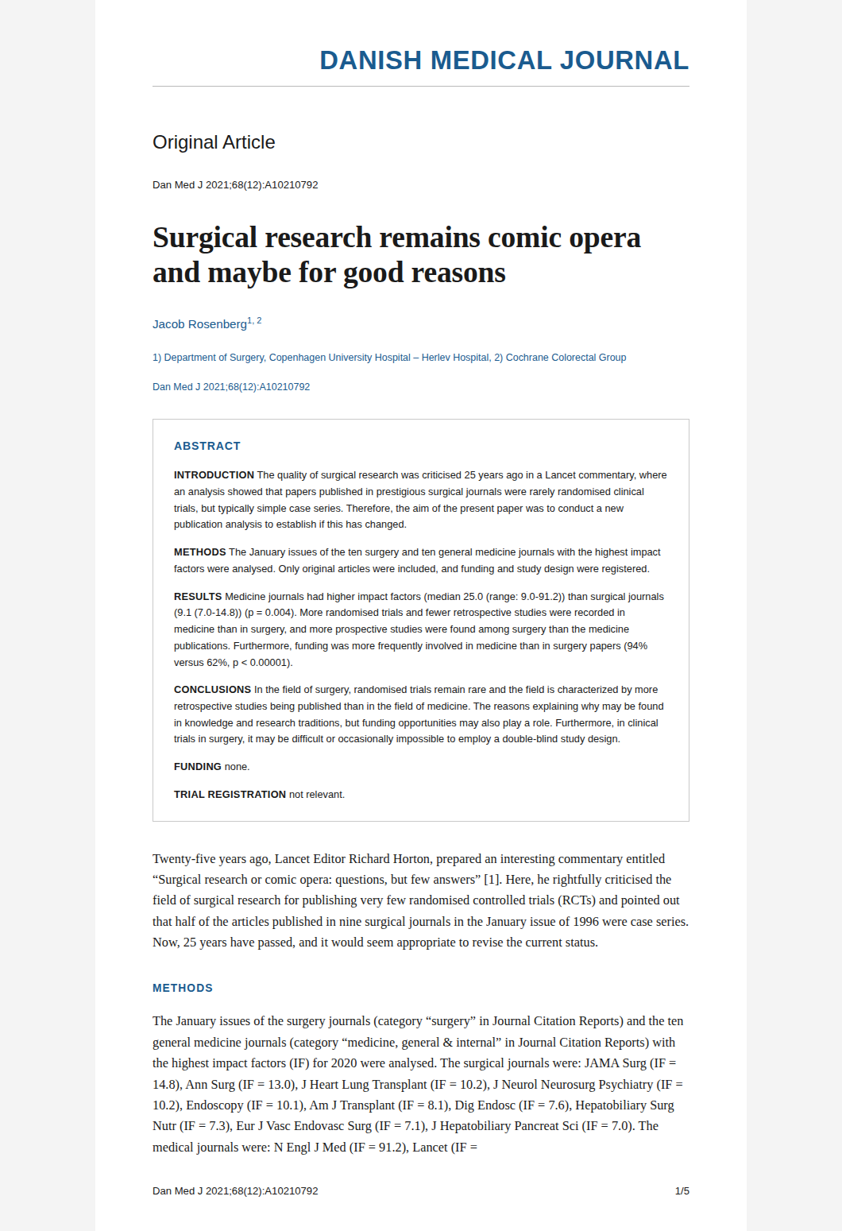DANISH MEDICAL JOURNAL
Original Article
Dan Med J 2021;68(12):A10210792
Surgical research remains comic opera and maybe for good reasons
Jacob Rosenberg1, 2
1) Department of Surgery, Copenhagen University Hospital – Herlev Hospital, 2) Cochrane Colorectal Group
Dan Med J 2021;68(12):A10210792
Abstract
INTRODUCTION The quality of surgical research was criticised 25 years ago in a Lancet commentary, where an analysis showed that papers published in prestigious surgical journals were rarely randomised clinical trials, but typically simple case series. Therefore, the aim of the present paper was to conduct a new publication analysis to establish if this has changed.
METHODS The January issues of the ten surgery and ten general medicine journals with the highest impact factors were analysed. Only original articles were included, and funding and study design were registered.
RESULTS Medicine journals had higher impact factors (median 25.0 (range: 9.0-91.2)) than surgical journals (9.1 (7.0-14.8)) (p = 0.004). More randomised trials and fewer retrospective studies were recorded in medicine than in surgery, and more prospective studies were found among surgery than the medicine publications. Furthermore, funding was more frequently involved in medicine than in surgery papers (94% versus 62%, p < 0.00001).
CONCLUSIONS In the field of surgery, randomised trials remain rare and the field is characterized by more retrospective studies being published than in the field of medicine. The reasons explaining why may be found in knowledge and research traditions, but funding opportunities may also play a role. Furthermore, in clinical trials in surgery, it may be difficult or occasionally impossible to employ a double-blind study design.
FUNDING none.
TRIAL REGISTRATION not relevant.
Twenty-five years ago, Lancet Editor Richard Horton, prepared an interesting commentary entitled “Surgical research or comic opera: questions, but few answers” [1]. Here, he rightfully criticised the field of surgical research for publishing very few randomised controlled trials (RCTs) and pointed out that half of the articles published in nine surgical journals in the January issue of 1996 were case series. Now, 25 years have passed, and it would seem appropriate to revise the current status.
Methods
The January issues of the surgery journals (category “surgery” in Journal Citation Reports) and the ten general medicine journals (category “medicine, general & internal” in Journal Citation Reports) with the highest impact factors (IF) for 2020 were analysed. The surgical journals were: JAMA Surg (IF = 14.8), Ann Surg (IF = 13.0), J Heart Lung Transplant (IF = 10.2), J Neurol Neurosurg Psychiatry (IF = 10.2), Endoscopy (IF = 10.1), Am J Transplant (IF = 8.1), Dig Endosc (IF = 7.6), Hepatobiliary Surg Nutr (IF = 7.3), Eur J Vasc Endovasc Surg (IF = 7.1), J Hepatobiliary Pancreat Sci (IF = 7.0). The medical journals were: N Engl J Med (IF = 91.2), Lancet (IF =
Dan Med J 2021;68(12):A10210792
1/5